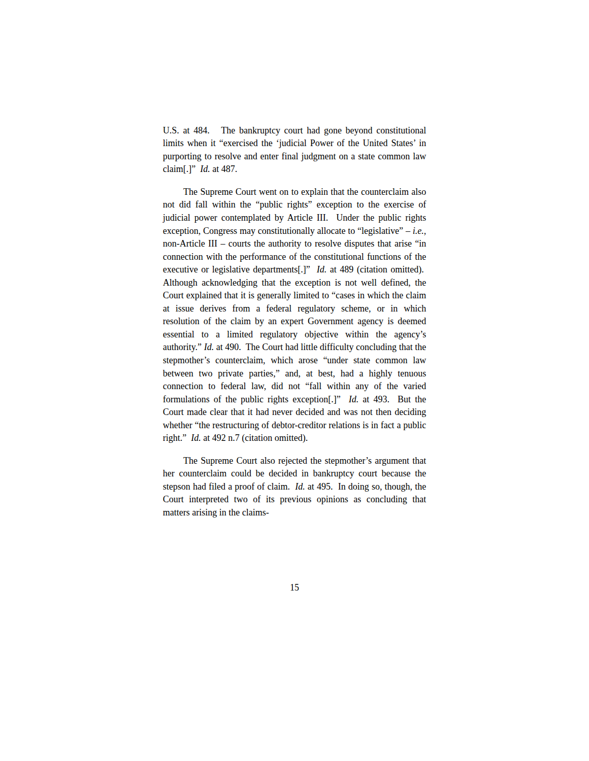U.S. at 484. The bankruptcy court had gone beyond constitutional limits when it “exercised the ‘judicial Power of the United States’ in purporting to resolve and enter final judgment on a state common law claim[.]” Id. at 487.
The Supreme Court went on to explain that the counterclaim also not did fall within the “public rights” exception to the exercise of judicial power contemplated by Article III. Under the public rights exception, Congress may constitutionally allocate to “legislative” – i.e., non-Article III – courts the authority to resolve disputes that arise “in connection with the performance of the constitutional functions of the executive or legislative departments[.]” Id. at 489 (citation omitted). Although acknowledging that the exception is not well defined, the Court explained that it is generally limited to “cases in which the claim at issue derives from a federal regulatory scheme, or in which resolution of the claim by an expert Government agency is deemed essential to a limited regulatory objective within the agency’s authority.” Id. at 490. The Court had little difficulty concluding that the stepmother’s counterclaim, which arose “under state common law between two private parties,” and, at best, had a highly tenuous connection to federal law, did not “fall within any of the varied formulations of the public rights exception[.]” Id. at 493. But the Court made clear that it had never decided and was not then deciding whether “the restructuring of debtor-creditor relations is in fact a public right.” Id. at 492 n.7 (citation omitted).
The Supreme Court also rejected the stepmother’s argument that her counterclaim could be decided in bankruptcy court because the stepson had filed a proof of claim. Id. at 495. In doing so, though, the Court interpreted two of its previous opinions as concluding that matters arising in the claims-
15